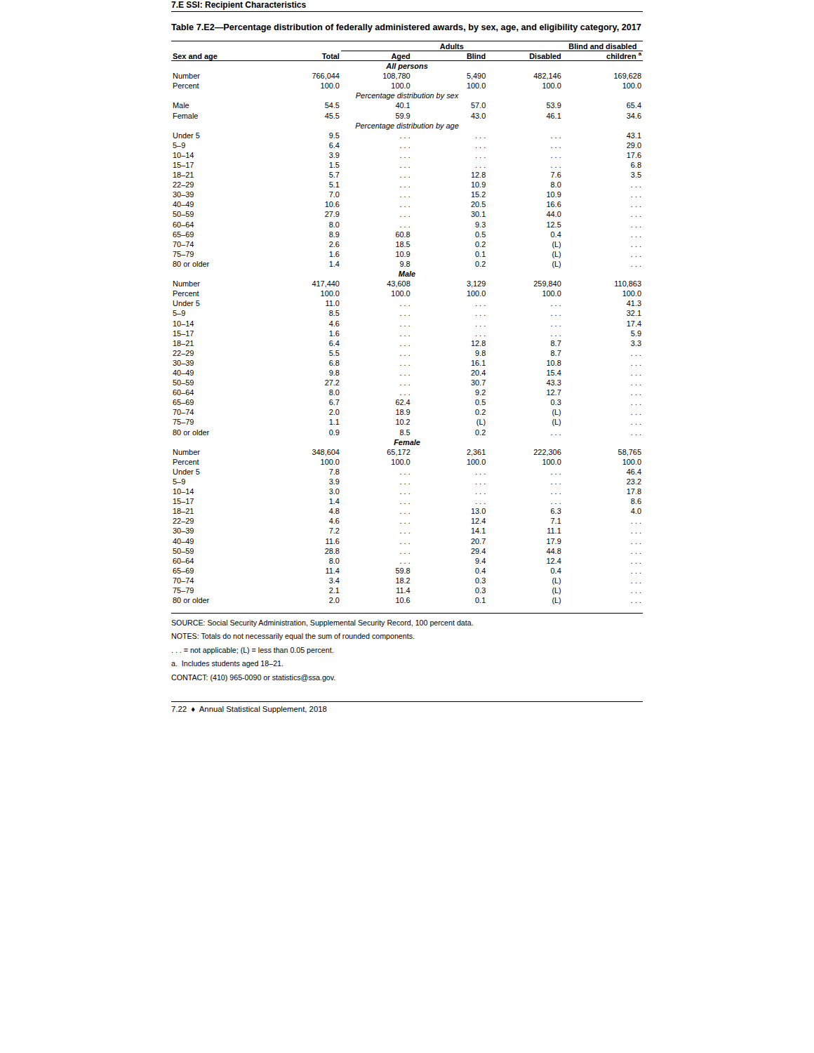7.E SSI: Recipient Characteristics
Table 7.E2—Percentage distribution of federally administered awards, by sex, age, and eligibility category, 2017
| | | Adults | Blind and disabled |
| --- | --- | --- | --- |
| Sex and age | Total | Aged | Blind | Disabled | children a |
| All persons |
| Number | 766,044 | 108,780 | 5,490 | 482,146 | 169,628 |
| Percent | 100.0 | 100.0 | 100.0 | 100.0 | 100.0 |
| Percentage distribution by sex |
| Male | 54.5 | 40.1 | 57.0 | 53.9 | 65.4 |
| Female | 45.5 | 59.9 | 43.0 | 46.1 | 34.6 |
| Percentage distribution by age |
| Under 5 | 9.5 | . . . | . . . | . . . | 43.1 |
| 5–9 | 6.4 | . . . | . . . | . . . | 29.0 |
| 10–14 | 3.9 | . . . | . . . | . . . | 17.6 |
| 15–17 | 1.5 | . . . | . . . | . . . | 6.8 |
| 18–21 | 5.7 | . . . | 12.8 | 7.6 | 3.5 |
| 22–29 | 5.1 | . . . | 10.9 | 8.0 | . . . |
| 30–39 | 7.0 | . . . | 15.2 | 10.9 | . . . |
| 40–49 | 10.6 | . . . | 20.5 | 16.6 | . . . |
| 50–59 | 27.9 | . . . | 30.1 | 44.0 | . . . |
| 60–64 | 8.0 | . . . | 9.3 | 12.5 | . . . |
| 65–69 | 8.9 | 60.8 | 0.5 | 0.4 | . . . |
| 70–74 | 2.6 | 18.5 | 0.2 | (L) | . . . |
| 75–79 | 1.6 | 10.9 | 0.1 | (L) | . . . |
| 80 or older | 1.4 | 9.8 | 0.2 | (L) | . . . |
| Male |
| Number | 417,440 | 43,608 | 3,129 | 259,840 | 110,863 |
| Percent | 100.0 | 100.0 | 100.0 | 100.0 | 100.0 |
| Under 5 | 11.0 | . . . | . . . | . . . | 41.3 |
| 5–9 | 8.5 | . . . | . . . | . . . | 32.1 |
| 10–14 | 4.6 | . . . | . . . | . . . | 17.4 |
| 15–17 | 1.6 | . . . | . . . | . . . | 5.9 |
| 18–21 | 6.4 | . . . | 12.8 | 8.7 | 3.3 |
| 22–29 | 5.5 | . . . | 9.8 | 8.7 | . . . |
| 30–39 | 6.8 | . . . | 16.1 | 10.8 | . . . |
| 40–49 | 9.8 | . . . | 20.4 | 15.4 | . . . |
| 50–59 | 27.2 | . . . | 30.7 | 43.3 | . . . |
| 60–64 | 8.0 | . . . | 9.2 | 12.7 | . . . |
| 65–69 | 6.7 | 62.4 | 0.5 | 0.3 | . . . |
| 70–74 | 2.0 | 18.9 | 0.2 | (L) | . . . |
| 75–79 | 1.1 | 10.2 | (L) | (L) | . . . |
| 80 or older | 0.9 | 8.5 | 0.2 | . . . | . . . |
| Female |
| Number | 348,604 | 65,172 | 2,361 | 222,306 | 58,765 |
| Percent | 100.0 | 100.0 | 100.0 | 100.0 | 100.0 |
| Under 5 | 7.8 | . . . | . . . | . . . | 46.4 |
| 5–9 | 3.9 | . . . | . . . | . . . | 23.2 |
| 10–14 | 3.0 | . . . | . . . | . . . | 17.8 |
| 15–17 | 1.4 | . . . | . . . | . . . | 8.6 |
| 18–21 | 4.8 | . . . | 13.0 | 6.3 | 4.0 |
| 22–29 | 4.6 | . . . | 12.4 | 7.1 | . . . |
| 30–39 | 7.2 | . . . | 14.1 | 11.1 | . . . |
| 40–49 | 11.6 | . . . | 20.7 | 17.9 | . . . |
| 50–59 | 28.8 | . . . | 29.4 | 44.8 | . . . |
| 60–64 | 8.0 | . . . | 9.4 | 12.4 | . . . |
| 65–69 | 11.4 | 59.8 | 0.4 | 0.4 | . . . |
| 70–74 | 3.4 | 18.2 | 0.3 | (L) | . . . |
| 75–79 | 2.1 | 11.4 | 0.3 | (L) | . . . |
| 80 or older | 2.0 | 10.6 | 0.1 | (L) | . . . |
SOURCE: Social Security Administration, Supplemental Security Record, 100 percent data.
NOTES: Totals do not necessarily equal the sum of rounded components.
. . . = not applicable; (L) = less than 0.05 percent.
a. Includes students aged 18–21.
CONTACT: (410) 965-0090 or statistics@ssa.gov.
7.22 ♦ Annual Statistical Supplement, 2018